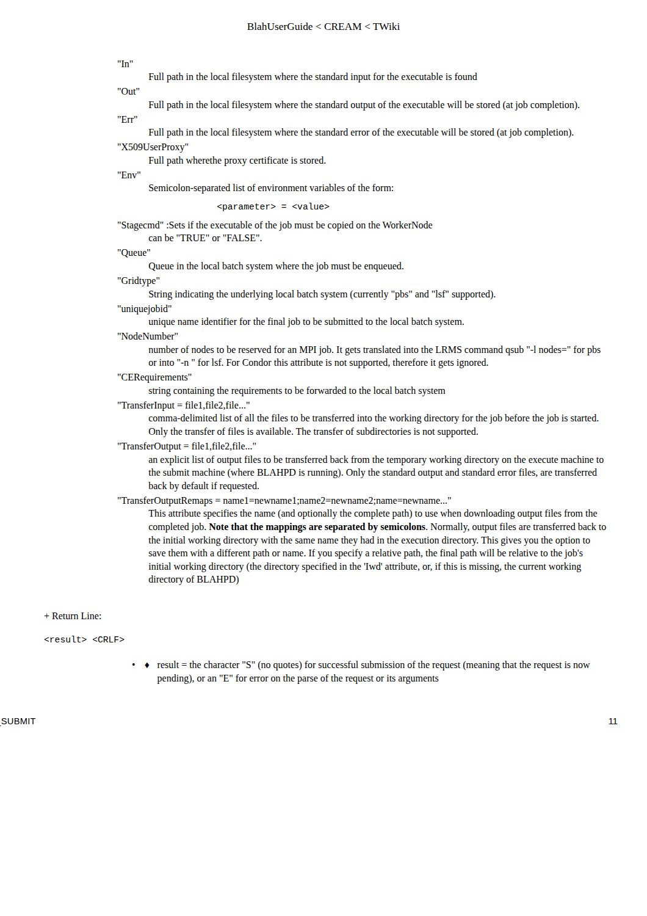BlahUserGuide < CREAM < TWiki
"In"
Full path in the local filesystem where the standard input for the executable is found
"Out"
Full path in the local filesystem where the standard output of the executable will be stored (at job completion).
"Err"
Full path in the local filesystem where the standard error of the executable will be stored (at job completion).
"X509UserProxy"
Full path wherethe proxy certificate is stored.
"Env"
Semicolon-separated list of environment variables of the form:
<parameter> = <value>
"Stagecmd" :Sets if the executable of the job must be copied on the WorkerNode
can be "TRUE" or "FALSE".
"Queue"
Queue in the local batch system where the job must be enqueued.
"Gridtype"
String indicating the underlying local batch system (currently "pbs" and "lsf" supported).
"uniquejobid"
unique name identifier for the final job to be submitted to the local batch system.
"NodeNumber"
number of nodes to be reserved for an MPI job. It gets translated into the LRMS command qsub "-l nodes=" for pbs or into "-n " for lsf. For Condor this attribute is not supported, therefore it gets ignored.
"CERequirements"
string containing the requirements to be forwarded to the local batch system
"TransferInput = file1,file2,file..."
comma-delimited list of all the files to be transferred into the working directory for the job before the job is started. Only the transfer of files is available. The transfer of subdirectories is not supported.
"TransferOutput = file1,file2,file..."
an explicit list of output files to be transferred back from the temporary working directory on the execute machine to the submit machine (where BLAHPD is running). Only the standard output and standard error files, are transferred back by default if requested.
"TransferOutputRemaps = name1=newname1;name2=newname2;name=newname..."
This attribute specifies the name (and optionally the complete path) to use when downloading output files from the completed job. Note that the mappings are separated by semicolons. Normally, output files are transferred back to the initial working directory with the same name they had in the execution directory. This gives you the option to save them with a different path or name. If you specify a relative path, the final path will be relative to the job's initial working directory (the directory specified in the 'Iwd' attribute, or, if this is missing, the current working directory of BLAHPD)
+ Return Line:
<result> <CRLF>
♦result = the character "S" (no quotes) for successful submission of the request (meaning that the request is now pending), or an "E" for error on the parse of the request or its arguments
BLAH_JOB_SUBMIT
11